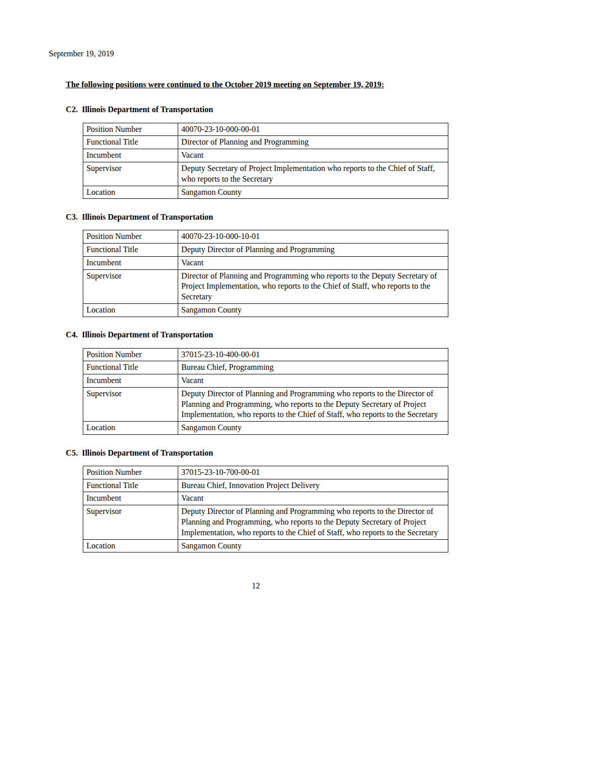September 19, 2019
The following positions were continued to the October 2019 meeting on September 19, 2019:
C2. Illinois Department of Transportation
| Position Number | 40070-23-10-000-00-01 |
| Functional Title | Director of Planning and Programming |
| Incumbent | Vacant |
| Supervisor | Deputy Secretary of Project Implementation who reports to the Chief of Staff, who reports to the Secretary |
| Location | Sangamon County |
C3. Illinois Department of Transportation
| Position Number | 40070-23-10-000-10-01 |
| Functional Title | Deputy Director of Planning and Programming |
| Incumbent | Vacant |
| Supervisor | Director of Planning and Programming who reports to the Deputy Secretary of Project Implementation, who reports to the Chief of Staff, who reports to the Secretary |
| Location | Sangamon County |
C4. Illinois Department of Transportation
| Position Number | 37015-23-10-400-00-01 |
| Functional Title | Bureau Chief, Programming |
| Incumbent | Vacant |
| Supervisor | Deputy Director of Planning and Programming who reports to the Director of Planning and Programming, who reports to the Deputy Secretary of Project Implementation, who reports to the Chief of Staff, who reports to the Secretary |
| Location | Sangamon County |
C5. Illinois Department of Transportation
| Position Number | 37015-23-10-700-00-01 |
| Functional Title | Bureau Chief, Innovation Project Delivery |
| Incumbent | Vacant |
| Supervisor | Deputy Director of Planning and Programming who reports to the Director of Planning and Programming, who reports to the Deputy Secretary of Project Implementation, who reports to the Chief of Staff, who reports to the Secretary |
| Location | Sangamon County |
12